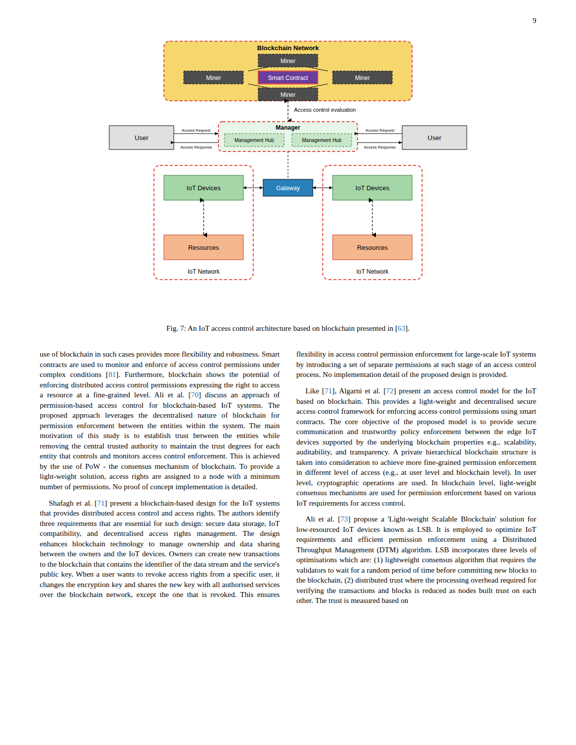9
Blockchain Network Miner Miner Smart Contract Miner Miner Access control evaluation Manager Management Hub Management Hub User User Access Request Access Response Access Request Access Response IoT Devices Resources IoT Network IoT Devices Resources IoT Network Gateway
Fig. 7: An IoT access control architecture based on blockchain presented in [63].
use of blockchain in such cases provides more flexibility and robustness. Smart contracts are used to monitor and enforce of access control permissions under complex conditions [81]. Furthermore, blockchain shows the potential of enforcing distributed access control permissions expressing the right to access a resource at a fine-grained level. Ali et al. [70] discuss an approach of permission-based access control for blockchain-based IoT systems. The proposed approach leverages the decentralised nature of blockchain for permission enforcement between the entities within the system. The main motivation of this study is to establish trust between the entities while removing the central trusted authority to maintain the trust degrees for each entity that controls and monitors access control enforcement. This is achieved by the use of PoW - the consensus mechanism of blockchain. To provide a light-weight solution, access rights are assigned to a node with a minimum number of permissions. No proof of concept implementation is detailed.
Shafagh et al. [71] present a blockchain-based design for the IoT systems that provides distributed access control and access rights. The authors identify three requirements that are essential for such design: secure data storage, IoT compatibility, and decentralised access rights management. The design enhances blockchain technology to manage ownership and data sharing between the owners and the IoT devices. Owners can create new transactions to the blockchain that contains the identifier of the data stream and the service's public key. When a user wants to revoke access rights from a specific user, it changes the encryption key and shares the new key with all authorised services over the blockchain network, except the one that is revoked. This ensures flexibility in access control permission enforcement for large-scale IoT systems by introducing a set of separate permissions at each stage of an access control process. No implementation detail of the proposed design is provided.
Like [71], Algarni et al. [72] present an access control model for the IoT based on blockchain. This provides a light-weight and decentralised secure access control framework for enforcing access control permissions using smart contracts. The core objective of the proposed model is to provide secure communication and trustworthy policy enforcement between the edge IoT devices supported by the underlying blockchain properties e.g., scalability, auditability, and transparency. A private hierarchical blockchain structure is taken into consideration to achieve more fine-grained permission enforcement in different level of access (e.g., at user level and blockchain level). In user level, cryptographic operations are used. In blockchain level, light-weight consensus mechanisms are used for permission enforcement based on various IoT requirements for access control.
Ali et al. [73] propose a 'Light-weight Scalable Blockchain' solution for low-resourced IoT devices known as LSB. It is employed to optimize IoT requirements and efficient permission enforcement using a Distributed Throughput Management (DTM) algorithm. LSB incorporates three levels of optimisations which are: (1) lightweight consensus algorithm that requires the validators to wait for a random period of time before committing new blocks to the blockchain, (2) distributed trust where the processing overhead required for verifying the transactions and blocks is reduced as nodes built trust on each other. The trust is measured based on